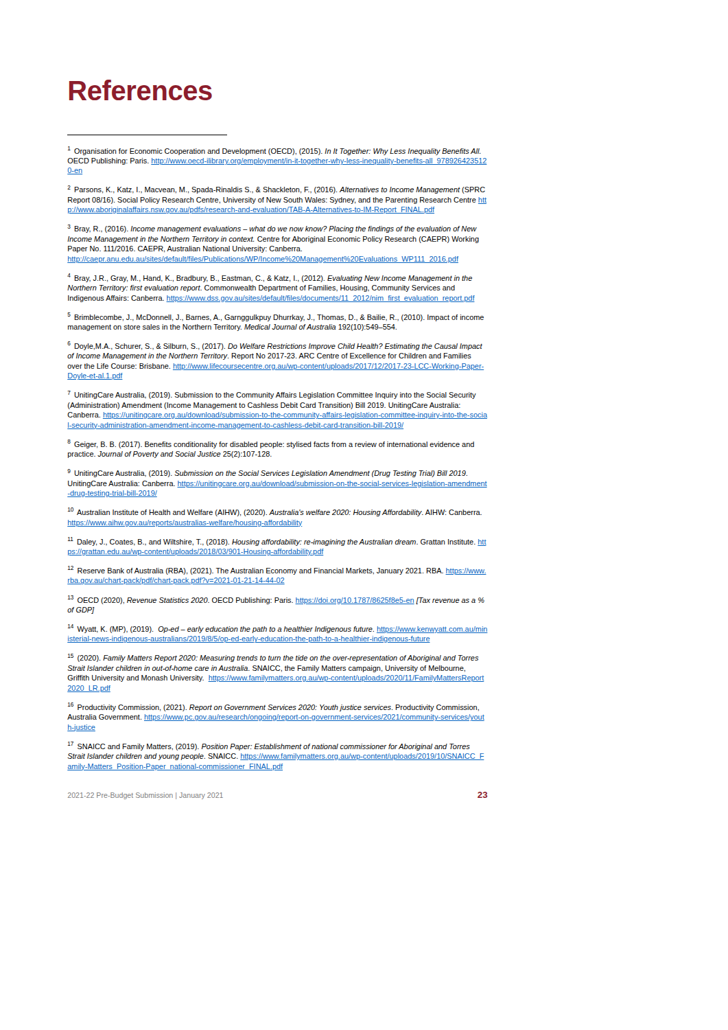References
1 Organisation for Economic Cooperation and Development (OECD), (2015). In It Together: Why Less Inequality Benefits All. OECD Publishing: Paris. http://www.oecd-ilibrary.org/employment/in-it-together-why-less-inequality-benefits-all_9789264235120-en
2 Parsons, K., Katz, I., Macvean, M., Spada-Rinaldis S., & Shackleton, F., (2016). Alternatives to Income Management (SPRC Report 08/16). Social Policy Research Centre, University of New South Wales: Sydney, and the Parenting Research Centre http://www.aboriginalaffairs.nsw.gov.au/pdfs/research-and-evaluation/TAB-A-Alternatives-to-IM-Report_FINAL.pdf
3 Bray, R., (2016). Income management evaluations – what do we now know? Placing the findings of the evaluation of New Income Management in the Northern Territory in context. Centre for Aboriginal Economic Policy Research (CAEPR) Working Paper No. 111/2016. CAEPR, Australian National University: Canberra.
http://caepr.anu.edu.au/sites/default/files/Publications/WP/Income%20Management%20Evaluations_WP111_2016.pdf
4 Bray, J.R., Gray, M., Hand, K., Bradbury, B., Eastman, C., & Katz, I., (2012). Evaluating New Income Management in the Northern Territory: first evaluation report. Commonwealth Department of Families, Housing, Community Services and Indigenous Affairs: Canberra. https://www.dss.gov.au/sites/default/files/documents/11_2012/nim_first_evaluation_report.pdf
5 Brimblecombe, J., McDonnell, J., Barnes, A., Garnggulkpuy Dhurrkay, J., Thomas, D., & Bailie, R., (2010). Impact of income management on store sales in the Northern Territory. Medical Journal of Australia 192(10):549–554.
6 Doyle,M.A., Schurer, S., & Silburn, S., (2017). Do Welfare Restrictions Improve Child Health? Estimating the Causal Impact of Income Management in the Northern Territory. Report No 2017-23. ARC Centre of Excellence for Children and Families over the Life Course: Brisbane. http://www.lifecoursecentre.org.au/wp-content/uploads/2017/12/2017-23-LCC-Working-Paper-Doyle-et-al.1.pdf
7 UnitingCare Australia, (2019). Submission to the Community Affairs Legislation Committee Inquiry into the Social Security (Administration) Amendment (Income Management to Cashless Debit Card Transition) Bill 2019. UnitingCare Australia: Canberra. https://unitingcare.org.au/download/submission-to-the-community-affairs-legislation-committee-inquiry-into-the-social-security-administration-amendment-income-management-to-cashless-debit-card-transition-bill-2019/
8 Geiger, B. B. (2017). Benefits conditionality for disabled people: stylised facts from a review of international evidence and practice. Journal of Poverty and Social Justice 25(2):107-128.
9 UnitingCare Australia, (2019). Submission on the Social Services Legislation Amendment (Drug Testing Trial) Bill 2019. UnitingCare Australia: Canberra. https://unitingcare.org.au/download/submission-on-the-social-services-legislation-amendment-drug-testing-trial-bill-2019/
10 Australian Institute of Health and Welfare (AIHW), (2020). Australia's welfare 2020: Housing Affordability. AIHW: Canberra. https://www.aihw.gov.au/reports/australias-welfare/housing-affordability
11 Daley, J., Coates, B., and Wiltshire, T., (2018). Housing affordability: re-imagining the Australian dream. Grattan Institute. https://grattan.edu.au/wp-content/uploads/2018/03/901-Housing-affordability.pdf
12 Reserve Bank of Australia (RBA), (2021). The Australian Economy and Financial Markets, January 2021. RBA. https://www.rba.gov.au/chart-pack/pdf/chart-pack.pdf?v=2021-01-21-14-44-02
13 OECD (2020), Revenue Statistics 2020. OECD Publishing: Paris. https://doi.org/10.1787/8625f8e5-en [Tax revenue as a % of GDP]
14 Wyatt, K. (MP), (2019). Op-ed – early education the path to a healthier Indigenous future. https://www.kenwyatt.com.au/ministerial-news-indigenous-australians/2019/8/5/op-ed-early-education-the-path-to-a-healthier-indigenous-future
15 (2020). Family Matters Report 2020: Measuring trends to turn the tide on the over-representation of Aboriginal and Torres Strait Islander children in out-of-home care in Australia. SNAICC, the Family Matters campaign, University of Melbourne, Griffith University and Monash University. https://www.familymatters.org.au/wp-content/uploads/2020/11/FamilyMattersReport2020_LR.pdf
16 Productivity Commission, (2021). Report on Government Services 2020: Youth justice services. Productivity Commission, Australia Government. https://www.pc.gov.au/research/ongoing/report-on-government-services/2021/community-services/youth-justice
17 SNAICC and Family Matters, (2019). Position Paper: Establishment of national commissioner for Aboriginal and Torres Strait Islander children and young people. SNAICC. https://www.familymatters.org.au/wp-content/uploads/2019/10/SNAICC_Family-Matters_Position-Paper_national-commissioner_FINAL.pdf
2021-22 Pre-Budget Submission | January 2021 23